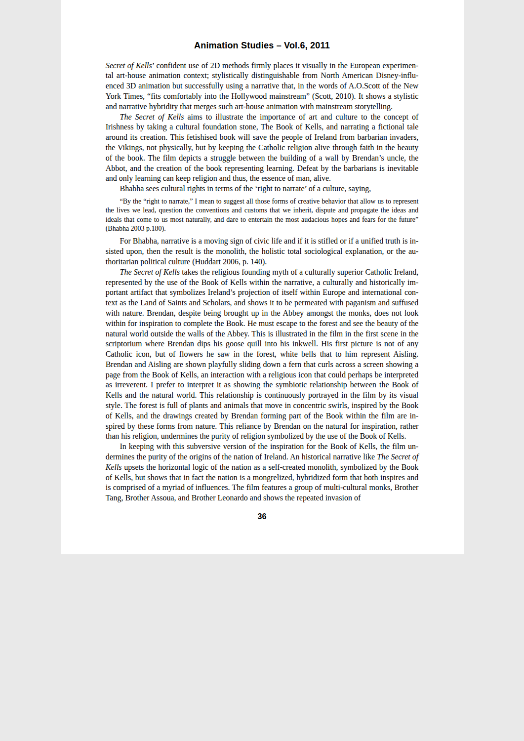Animation Studies – Vol.6, 2011
Secret of Kells’ confident use of 2D methods firmly places it visually in the European experimental art-house animation context; stylistically distinguishable from North American Disney-influenced 3D animation but successfully using a narrative that, in the words of A.O.Scott of the New York Times, “fits comfortably into the Hollywood mainstream” (Scott, 2010). It shows a stylistic and narrative hybridity that merges such art-house animation with mainstream storytelling.
The Secret of Kells aims to illustrate the importance of art and culture to the concept of Irishness by taking a cultural foundation stone, The Book of Kells, and narrating a fictional tale around its creation. This fetishised book will save the people of Ireland from barbarian invaders, the Vikings, not physically, but by keeping the Catholic religion alive through faith in the beauty of the book. The film depicts a struggle between the building of a wall by Brendan’s uncle, the Abbot, and the creation of the book representing learning. Defeat by the barbarians is inevitable and only learning can keep religion and thus, the essence of man, alive.
Bhabha sees cultural rights in terms of the ‘right to narrate’ of a culture, saying,
“By the “right to narrate,” I mean to suggest all those forms of creative behavior that allow us to represent the lives we lead, question the conventions and customs that we inherit, dispute and propagate the ideas and ideals that come to us most naturally, and dare to entertain the most audacious hopes and fears for the future” (Bhabha 2003 p.180).
For Bhabha, narrative is a moving sign of civic life and if it is stifled or if a unified truth is insisted upon, then the result is the monolith, the holistic total sociological explanation, or the authoritarian political culture (Huddart 2006, p. 140).
The Secret of Kells takes the religious founding myth of a culturally superior Catholic Ireland, represented by the use of the Book of Kells within the narrative, a culturally and historically important artifact that symbolizes Ireland’s projection of itself within Europe and international context as the Land of Saints and Scholars, and shows it to be permeated with paganism and suffused with nature. Brendan, despite being brought up in the Abbey amongst the monks, does not look within for inspiration to complete the Book. He must escape to the forest and see the beauty of the natural world outside the walls of the Abbey. This is illustrated in the film in the first scene in the scriptorium where Brendan dips his goose quill into his inkwell. His first picture is not of any Catholic icon, but of flowers he saw in the forest, white bells that to him represent Aisling. Brendan and Aisling are shown playfully sliding down a fern that curls across a screen showing a page from the Book of Kells, an interaction with a religious icon that could perhaps be interpreted as irreverent. I prefer to interpret it as showing the symbiotic relationship between the Book of Kells and the natural world. This relationship is continuously portrayed in the film by its visual style. The forest is full of plants and animals that move in concentric swirls, inspired by the Book of Kells, and the drawings created by Brendan forming part of the Book within the film are inspired by these forms from nature. This reliance by Brendan on the natural for inspiration, rather than his religion, undermines the purity of religion symbolized by the use of the Book of Kells.
In keeping with this subversive version of the inspiration for the Book of Kells, the film undermines the purity of the origins of the nation of Ireland. An historical narrative like The Secret of Kells upsets the horizontal logic of the nation as a self-created monolith, symbolized by the Book of Kells, but shows that in fact the nation is a mongrelized, hybridized form that both inspires and is comprised of a myriad of influences. The film features a group of multi-cultural monks, Brother Tang, Brother Assoua, and Brother Leonardo and shows the repeated invasion of
36